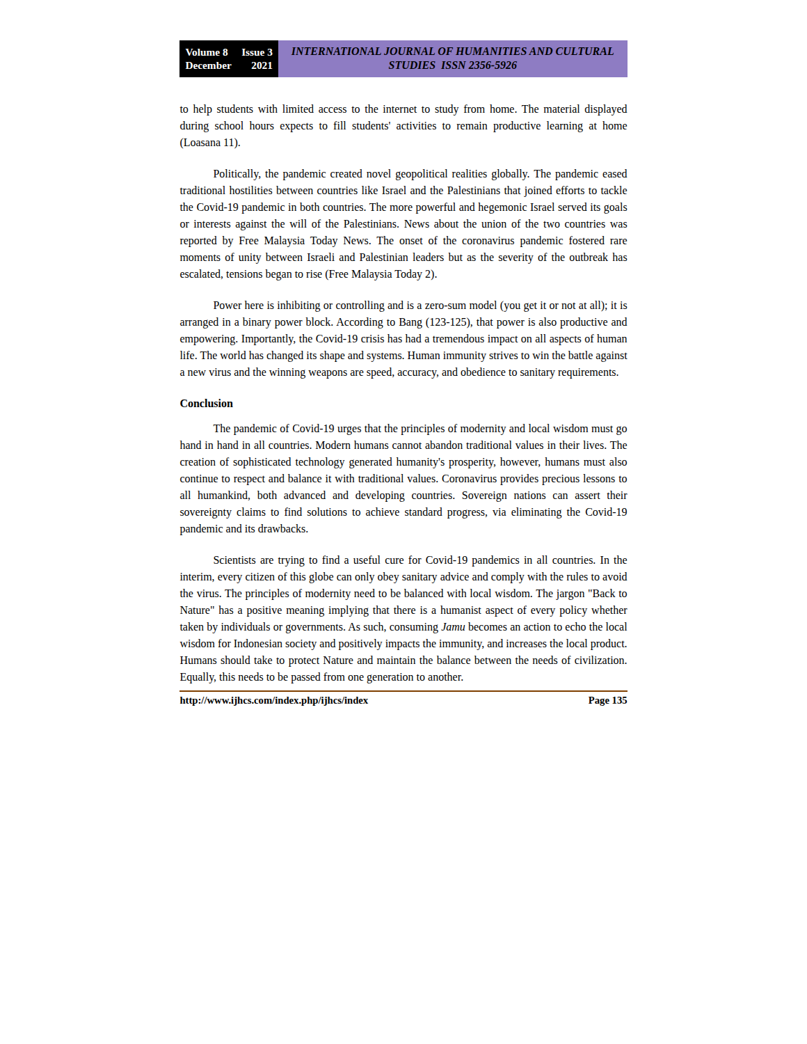Volume 8 Issue 3
December 2021
INTERNATIONAL JOURNAL OF HUMANITIES AND CULTURAL STUDIES ISSN 2356-5926
to help students with limited access to the internet to study from home. The material displayed during school hours expects to fill students' activities to remain productive learning at home (Loasana 11).
Politically, the pandemic created novel geopolitical realities globally. The pandemic eased traditional hostilities between countries like Israel and the Palestinians that joined efforts to tackle the Covid-19 pandemic in both countries. The more powerful and hegemonic Israel served its goals or interests against the will of the Palestinians. News about the union of the two countries was reported by Free Malaysia Today News. The onset of the coronavirus pandemic fostered rare moments of unity between Israeli and Palestinian leaders but as the severity of the outbreak has escalated, tensions began to rise (Free Malaysia Today 2).
Power here is inhibiting or controlling and is a zero-sum model (you get it or not at all); it is arranged in a binary power block. According to Bang (123-125), that power is also productive and empowering. Importantly, the Covid-19 crisis has had a tremendous impact on all aspects of human life. The world has changed its shape and systems. Human immunity strives to win the battle against a new virus and the winning weapons are speed, accuracy, and obedience to sanitary requirements.
Conclusion
The pandemic of Covid-19 urges that the principles of modernity and local wisdom must go hand in hand in all countries. Modern humans cannot abandon traditional values in their lives. The creation of sophisticated technology generated humanity's prosperity, however, humans must also continue to respect and balance it with traditional values. Coronavirus provides precious lessons to all humankind, both advanced and developing countries. Sovereign nations can assert their sovereignty claims to find solutions to achieve standard progress, via eliminating the Covid-19 pandemic and its drawbacks.
Scientists are trying to find a useful cure for Covid-19 pandemics in all countries. In the interim, every citizen of this globe can only obey sanitary advice and comply with the rules to avoid the virus. The principles of modernity need to be balanced with local wisdom. The jargon "Back to Nature" has a positive meaning implying that there is a humanist aspect of every policy whether taken by individuals or governments. As such, consuming Jamu becomes an action to echo the local wisdom for Indonesian society and positively impacts the immunity, and increases the local product. Humans should take to protect Nature and maintain the balance between the needs of civilization. Equally, this needs to be passed from one generation to another.
http://www.ijhcs.com/index.php/ijhcs/index Page 135